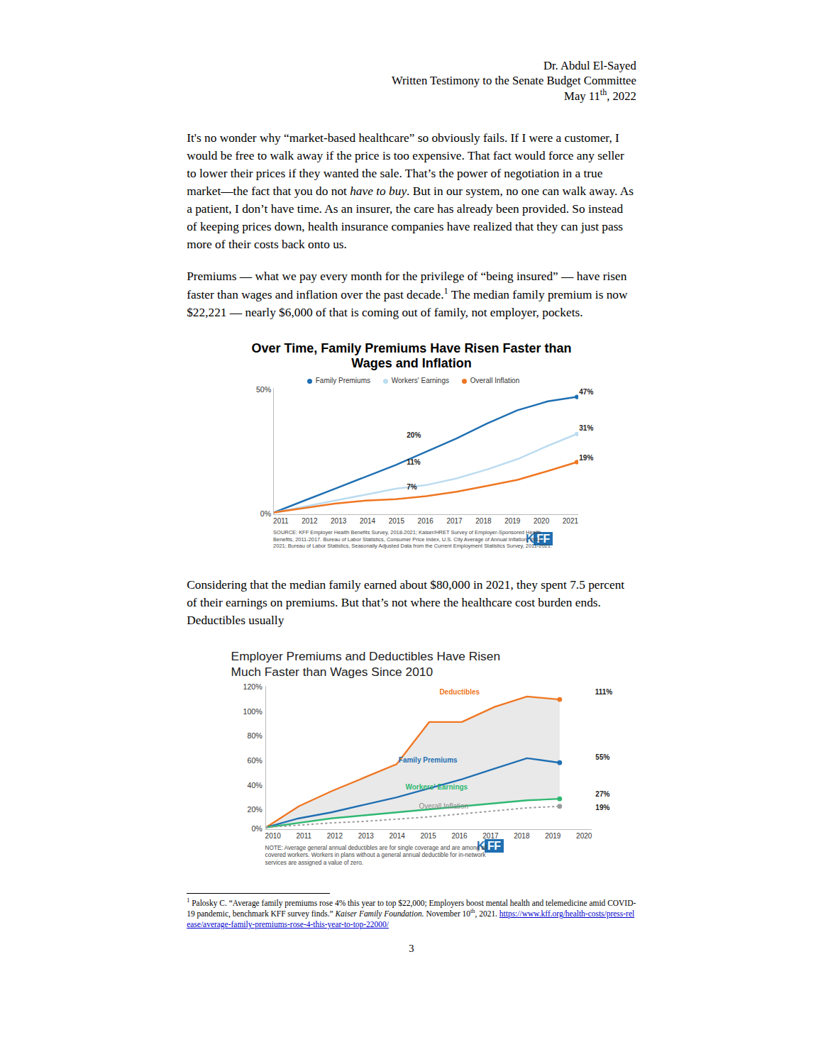Dr. Abdul El-Sayed
Written Testimony to the Senate Budget Committee
May 11th, 2022
It's no wonder why “market-based healthcare” so obviously fails. If I were a customer, I would be free to walk away if the price is too expensive. That fact would force any seller to lower their prices if they wanted the sale. That’s the power of negotiation in a true market—the fact that you do not have to buy. But in our system, no one can walk away. As a patient, I don’t have time. As an insurer, the care has already been provided. So instead of keeping prices down, health insurance companies have realized that they can just pass more of their costs back onto us.
Premiums — what we pay every month for the privilege of “being insured” — have risen faster than wages and inflation over the past decade.1 The median family premium is now $22,221 — nearly $6,000 of that is coming out of family, not employer, pockets.
Over Time, Family Premiums Have Risen Faster than
Wages and Inflation
Family Premiums Workers' Earnings Overall Inflation
50%
0%
47% 31% 19% 20% 11% 7%
20112012201320142015201620172018201920202021
SOURCE: KFF Employer Health Benefits Survey, 2018-2021; Kaiser/HRET Survey of Employer-Sponsored Health Benefits, 2011-2017. Bureau of Labor Statistics, Consumer Price Index, U.S. City Average of Annual Inflation, 2011-2021; Bureau of Labor Statistics, Seasonally Adjusted Data from the Current Employment Statistics Survey, 2011-2021. KFF
Considering that the median family earned about $80,000 in 2021, they spent 7.5 percent of their earnings on premiums. But that’s not where the healthcare cost burden ends. Deductibles usually
Employer Premiums and Deductibles Have Risen
Much Faster than Wages Since 2010
120%
100%
80%
60%
40%
20%
0%
111% 55% 27% 19% Deductibles Family Premiums Workers' Earnings Overall Inflation
20102011201220132014201520162017201820192020
NOTE: Average general annual deductibles are for single coverage and are among all covered workers. Workers in plans without a general annual deductible for in-network services are assigned a value of zero. KFF
1 Palosky C. “Average family premiums rose 4% this year to top $22,000; Employers boost mental health and telemedicine amid COVID-19 pandemic, benchmark KFF survey finds.” Kaiser Family Foundation. November 10th, 2021. https://www.kff.org/health-costs/press-release/average-family-premiums-rose-4-this-year-to-top-22000/
3